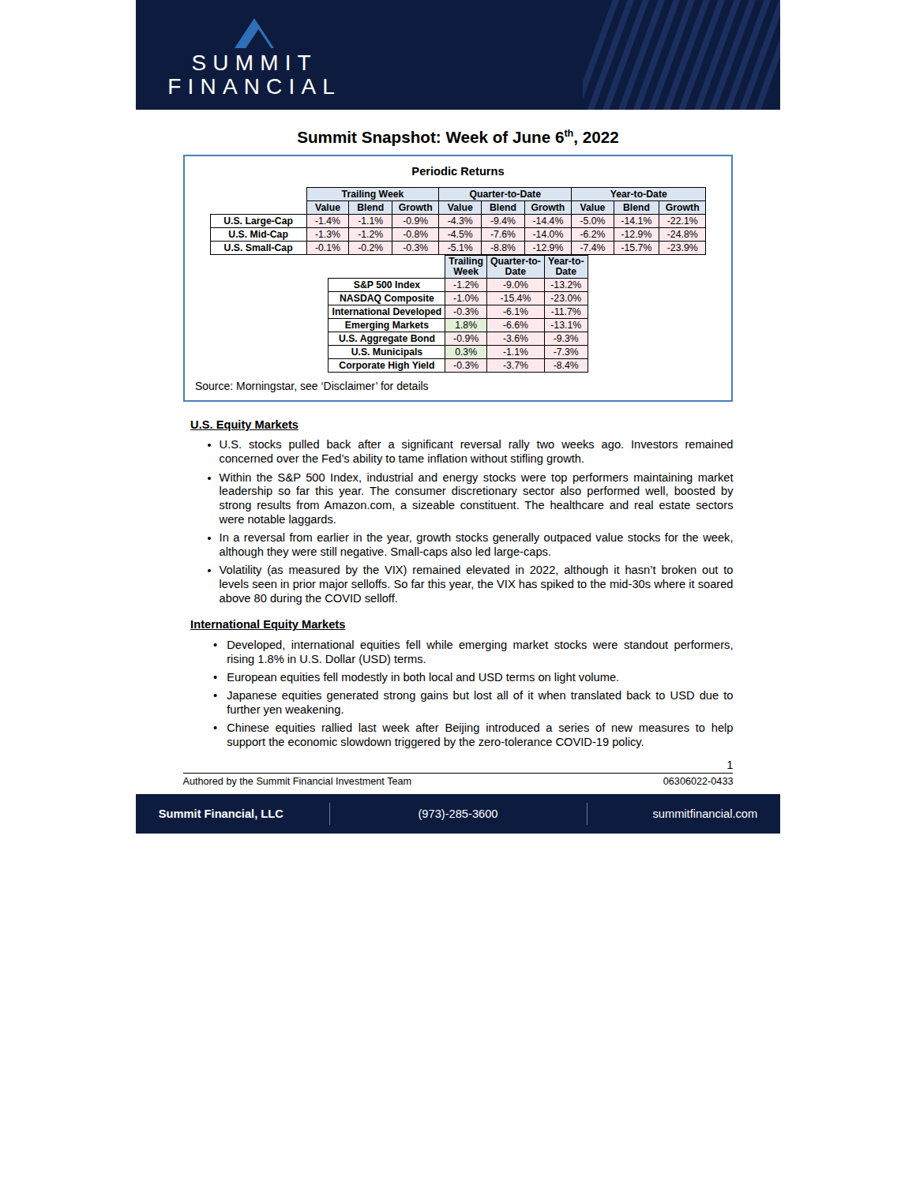SUMMIT
FINANCIAL
Summit Snapshot: Week of June 6th, 2022
Periodic Returns
| | Trailing Week | Quarter-to-Date | Year-to-Date |
| | Value | Blend | Growth | Value | Blend | Growth | Value | Blend | Growth |
| U.S. Large-Cap | -1.4% | -1.1% | -0.9% | -4.3% | -9.4% | -14.4% | -5.0% | -14.1% | -22.1% |
| U.S. Mid-Cap | -1.3% | -1.2% | -0.8% | -4.5% | -7.6% | -14.0% | -6.2% | -12.9% | -24.8% |
| U.S. Small-Cap | -0.1% | -0.2% | -0.3% | -5.1% | -8.8% | -12.9% | -7.4% | -15.7% | -23.9% |
| | Trailing Week | Quarter-to- Date | Year-to- Date |
| S&P 500 Index | -1.2% | -9.0% | -13.2% |
| NASDAQ Composite | -1.0% | -15.4% | -23.0% |
| International Developed | -0.3% | -6.1% | -11.7% |
| Emerging Markets | 1.8% | -6.6% | -13.1% |
| U.S. Aggregate Bond | -0.9% | -3.6% | -9.3% |
| U.S. Municipals | 0.3% | -1.1% | -7.3% |
| Corporate High Yield | -0.3% | -3.7% | -8.4% |
Source: Morningstar, see ‘Disclaimer’ for details
U.S. Equity Markets
U.S. stocks pulled back after a significant reversal rally two weeks ago. Investors remained concerned over the Fed’s ability to tame inflation without stifling growth.
Within the S&P 500 Index, industrial and energy stocks were top performers maintaining market leadership so far this year. The consumer discretionary sector also performed well, boosted by strong results from Amazon.com, a sizeable constituent. The healthcare and real estate sectors were notable laggards.
In a reversal from earlier in the year, growth stocks generally outpaced value stocks for the week, although they were still negative. Small-caps also led large-caps.
Volatility (as measured by the VIX) remained elevated in 2022, although it hasn’t broken out to levels seen in prior major selloffs. So far this year, the VIX has spiked to the mid-30s where it soared above 80 during the COVID selloff.
International Equity Markets
Developed, international equities fell while emerging market stocks were standout performers, rising 1.8% in U.S. Dollar (USD) terms.
European equities fell modestly in both local and USD terms on light volume.
Japanese equities generated strong gains but lost all of it when translated back to USD due to further yen weakening.
Chinese equities rallied last week after Beijing introduced a series of new measures to help support the economic slowdown triggered by the zero-tolerance COVID-19 policy.
1
Authored by the Summit Financial Investment Team 06306022-0433
Summit Financial, LLC (973)-285-3600 summitfinancial.com